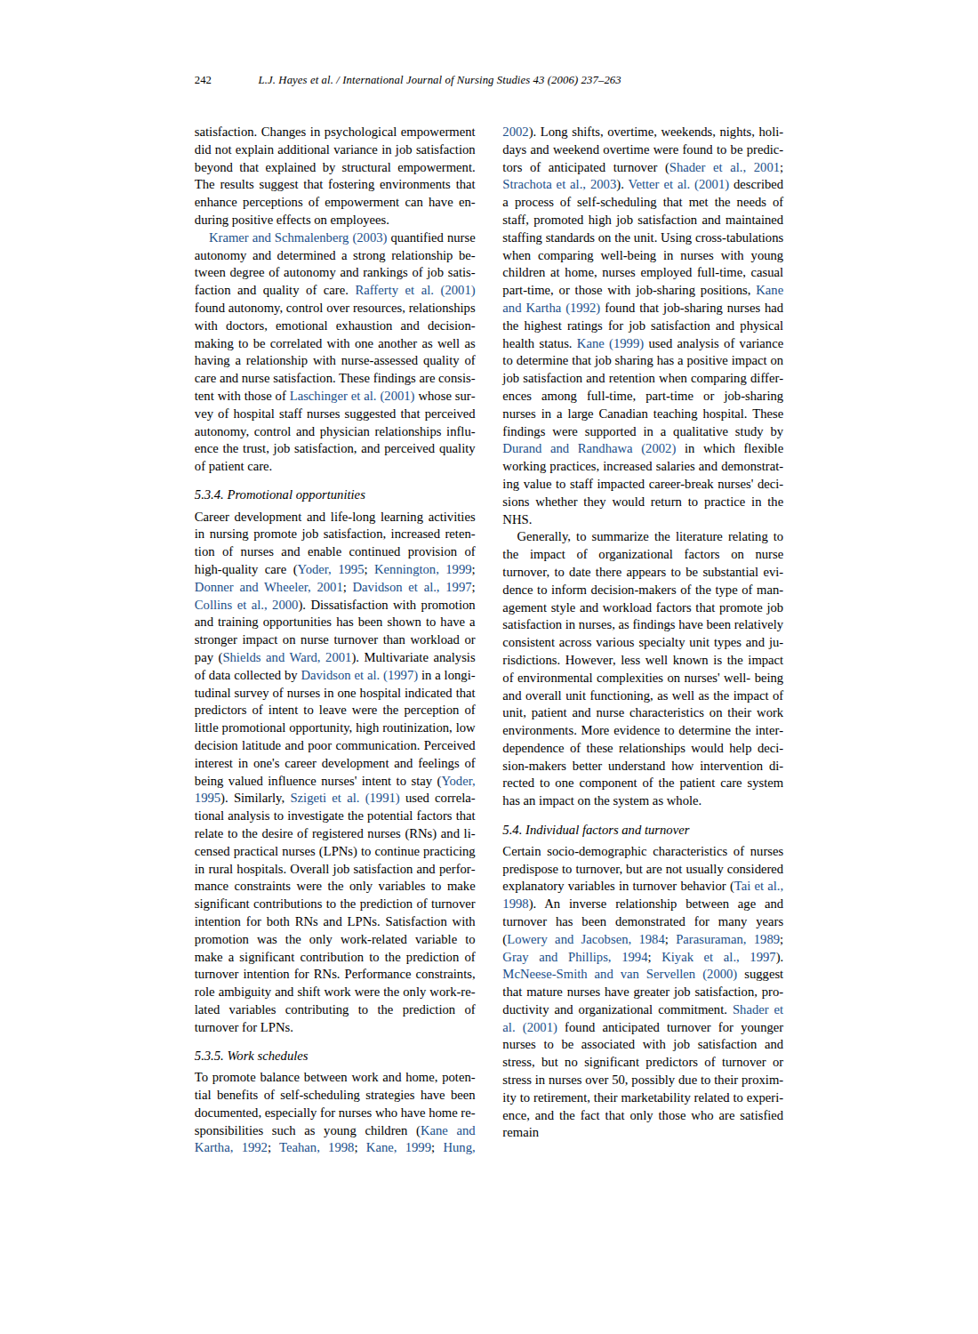242 L.J. Hayes et al. / International Journal of Nursing Studies 43 (2006) 237–263
satisfaction. Changes in psychological empowerment did not explain additional variance in job satisfaction beyond that explained by structural empowerment. The results suggest that fostering environments that enhance perceptions of empowerment can have enduring positive effects on employees.
Kramer and Schmalenberg (2003) quantified nurse autonomy and determined a strong relationship between degree of autonomy and rankings of job satisfaction and quality of care. Rafferty et al. (2001) found autonomy, control over resources, relationships with doctors, emotional exhaustion and decision-making to be correlated with one another as well as having a relationship with nurse-assessed quality of care and nurse satisfaction. These findings are consistent with those of Laschinger et al. (2001) whose survey of hospital staff nurses suggested that perceived autonomy, control and physician relationships influence the trust, job satisfaction, and perceived quality of patient care.
5.3.4. Promotional opportunities
Career development and life-long learning activities in nursing promote job satisfaction, increased retention of nurses and enable continued provision of high-quality care (Yoder, 1995; Kennington, 1999; Donner and Wheeler, 2001; Davidson et al., 1997; Collins et al., 2000). Dissatisfaction with promotion and training opportunities has been shown to have a stronger impact on nurse turnover than workload or pay (Shields and Ward, 2001). Multivariate analysis of data collected by Davidson et al. (1997) in a longitudinal survey of nurses in one hospital indicated that predictors of intent to leave were the perception of little promotional opportunity, high routinization, low decision latitude and poor communication. Perceived interest in one's career development and feelings of being valued influence nurses' intent to stay (Yoder, 1995). Similarly, Szigeti et al. (1991) used correlational analysis to investigate the potential factors that relate to the desire of registered nurses (RNs) and licensed practical nurses (LPNs) to continue practicing in rural hospitals. Overall job satisfaction and performance constraints were the only variables to make significant contributions to the prediction of turnover intention for both RNs and LPNs. Satisfaction with promotion was the only work-related variable to make a significant contribution to the prediction of turnover intention for RNs. Performance constraints, role ambiguity and shift work were the only work-related variables contributing to the prediction of turnover for LPNs.
5.3.5. Work schedules
To promote balance between work and home, potential benefits of self-scheduling strategies have been documented, especially for nurses who have home responsibilities such as young children (Kane and Kartha, 1992; Teahan, 1998; Kane, 1999; Hung, 2002). Long shifts, overtime, weekends, nights, holidays and weekend overtime were found to be predictors of anticipated turnover (Shader et al., 2001; Strachota et al., 2003). Vetter et al. (2001) described a process of self-scheduling that met the needs of staff, promoted high job satisfaction and maintained staffing standards on the unit. Using cross-tabulations when comparing well-being in nurses with young children at home, nurses employed full-time, casual part-time, or those with job-sharing positions, Kane and Kartha (1992) found that job-sharing nurses had the highest ratings for job satisfaction and physical health status. Kane (1999) used analysis of variance to determine that job sharing has a positive impact on job satisfaction and retention when comparing differences among full-time, part-time or job-sharing nurses in a large Canadian teaching hospital. These findings were supported in a qualitative study by Durand and Randhawa (2002) in which flexible working practices, increased salaries and demonstrating value to staff impacted career-break nurses' decisions whether they would return to practice in the NHS.
Generally, to summarize the literature relating to the impact of organizational factors on nurse turnover, to date there appears to be substantial evidence to inform decision-makers of the type of management style and workload factors that promote job satisfaction in nurses, as findings have been relatively consistent across various specialty unit types and jurisdictions. However, less well known is the impact of environmental complexities on nurses' well- being and overall unit functioning, as well as the impact of unit, patient and nurse characteristics on their work environments. More evidence to determine the interdependence of these relationships would help decision-makers better understand how intervention directed to one component of the patient care system has an impact on the system as whole.
5.4. Individual factors and turnover
Certain socio-demographic characteristics of nurses predispose to turnover, but are not usually considered explanatory variables in turnover behavior (Tai et al., 1998). An inverse relationship between age and turnover has been demonstrated for many years (Lowery and Jacobsen, 1984; Parasuraman, 1989; Gray and Phillips, 1994; Kiyak et al., 1997). McNeese-Smith and van Servellen (2000) suggest that mature nurses have greater job satisfaction, productivity and organizational commitment. Shader et al. (2001) found anticipated turnover for younger nurses to be associated with job satisfaction and stress, but no significant predictors of turnover or stress in nurses over 50, possibly due to their proximity to retirement, their marketability related to experience, and the fact that only those who are satisfied remain